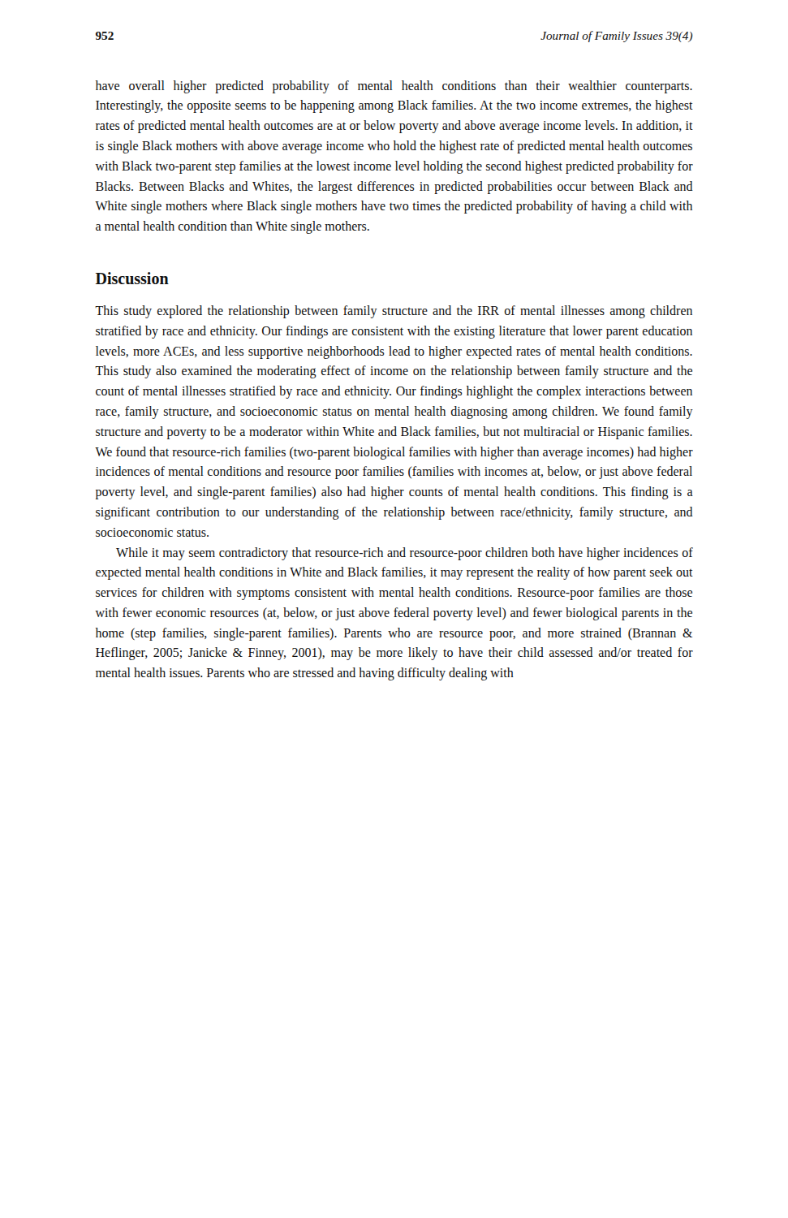952 Journal of Family Issues 39(4)
have overall higher predicted probability of mental health conditions than their wealthier counterparts. Interestingly, the opposite seems to be happening among Black families. At the two income extremes, the highest rates of predicted mental health outcomes are at or below poverty and above average income levels. In addition, it is single Black mothers with above average income who hold the highest rate of predicted mental health outcomes with Black two-parent step families at the lowest income level holding the second highest predicted probability for Blacks. Between Blacks and Whites, the largest differences in predicted probabilities occur between Black and White single mothers where Black single mothers have two times the predicted probability of having a child with a mental health condition than White single mothers.
Discussion
This study explored the relationship between family structure and the IRR of mental illnesses among children stratified by race and ethnicity. Our findings are consistent with the existing literature that lower parent education levels, more ACEs, and less supportive neighborhoods lead to higher expected rates of mental health conditions. This study also examined the moderating effect of income on the relationship between family structure and the count of mental illnesses stratified by race and ethnicity. Our findings highlight the complex interactions between race, family structure, and socioeconomic status on mental health diagnosing among children. We found family structure and poverty to be a moderator within White and Black families, but not multiracial or Hispanic families. We found that resource-rich families (two-parent biological families with higher than average incomes) had higher incidences of mental conditions and resource poor families (families with incomes at, below, or just above federal poverty level, and single-parent families) also had higher counts of mental health conditions. This finding is a significant contribution to our understanding of the relationship between race/ethnicity, family structure, and socioeconomic status.
While it may seem contradictory that resource-rich and resource-poor children both have higher incidences of expected mental health conditions in White and Black families, it may represent the reality of how parent seek out services for children with symptoms consistent with mental health conditions. Resource-poor families are those with fewer economic resources (at, below, or just above federal poverty level) and fewer biological parents in the home (step families, single-parent families). Parents who are resource poor, and more strained (Brannan & Heflinger, 2005; Janicke & Finney, 2001), may be more likely to have their child assessed and/or treated for mental health issues. Parents who are stressed and having difficulty dealing with